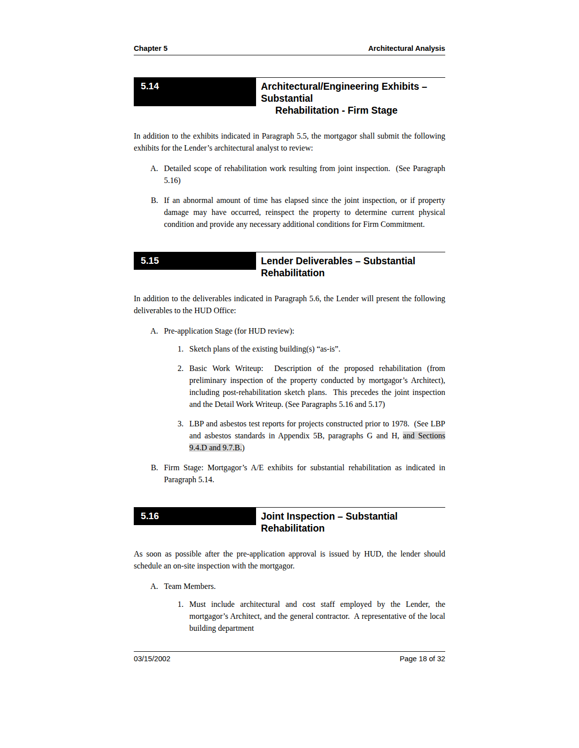Chapter 5 Architectural Analysis
5.14
Architectural/Engineering Exhibits – SubstantialRehabilitation - Firm Stage
In addition to the exhibits indicated in Paragraph 5.5, the mortgagor shall submit the following exhibits for the Lender’s architectural analyst to review:
Detailed scope of rehabilitation work resulting from joint inspection. (See Paragraph 5.16)
If an abnormal amount of time has elapsed since the joint inspection, or if property damage may have occurred, reinspect the property to determine current physical condition and provide any necessary additional conditions for Firm Commitment.
5.15
Lender Deliverables – Substantial Rehabilitation
In addition to the deliverables indicated in Paragraph 5.6, the Lender will present the following deliverables to the HUD Office:
Pre-application Stage (for HUD review):
Sketch plans of the existing building(s) “as-is”.
Basic Work Writeup: Description of the proposed rehabilitation (from preliminary inspection of the property conducted by mortgagor’s Architect), including post-rehabilitation sketch plans. This precedes the joint inspection and the Detail Work Writeup. (See Paragraphs 5.16 and 5.17)
LBP and asbestos test reports for projects constructed prior to 1978. (See LBP and asbestos standards in Appendix 5B, paragraphs G and H, and Sections 9.4.D and 9.7.B.)
Firm Stage: Mortgagor’s A/E exhibits for substantial rehabilitation as indicated in Paragraph 5.14.
5.16
Joint Inspection – Substantial Rehabilitation
As soon as possible after the pre-application approval is issued by HUD, the lender should schedule an on-site inspection with the mortgagor.
Team Members.
Must include architectural and cost staff employed by the Lender, the mortgagor’s Architect, and the general contractor. A representative of the local building department
03/15/2002 Page 18 of 32